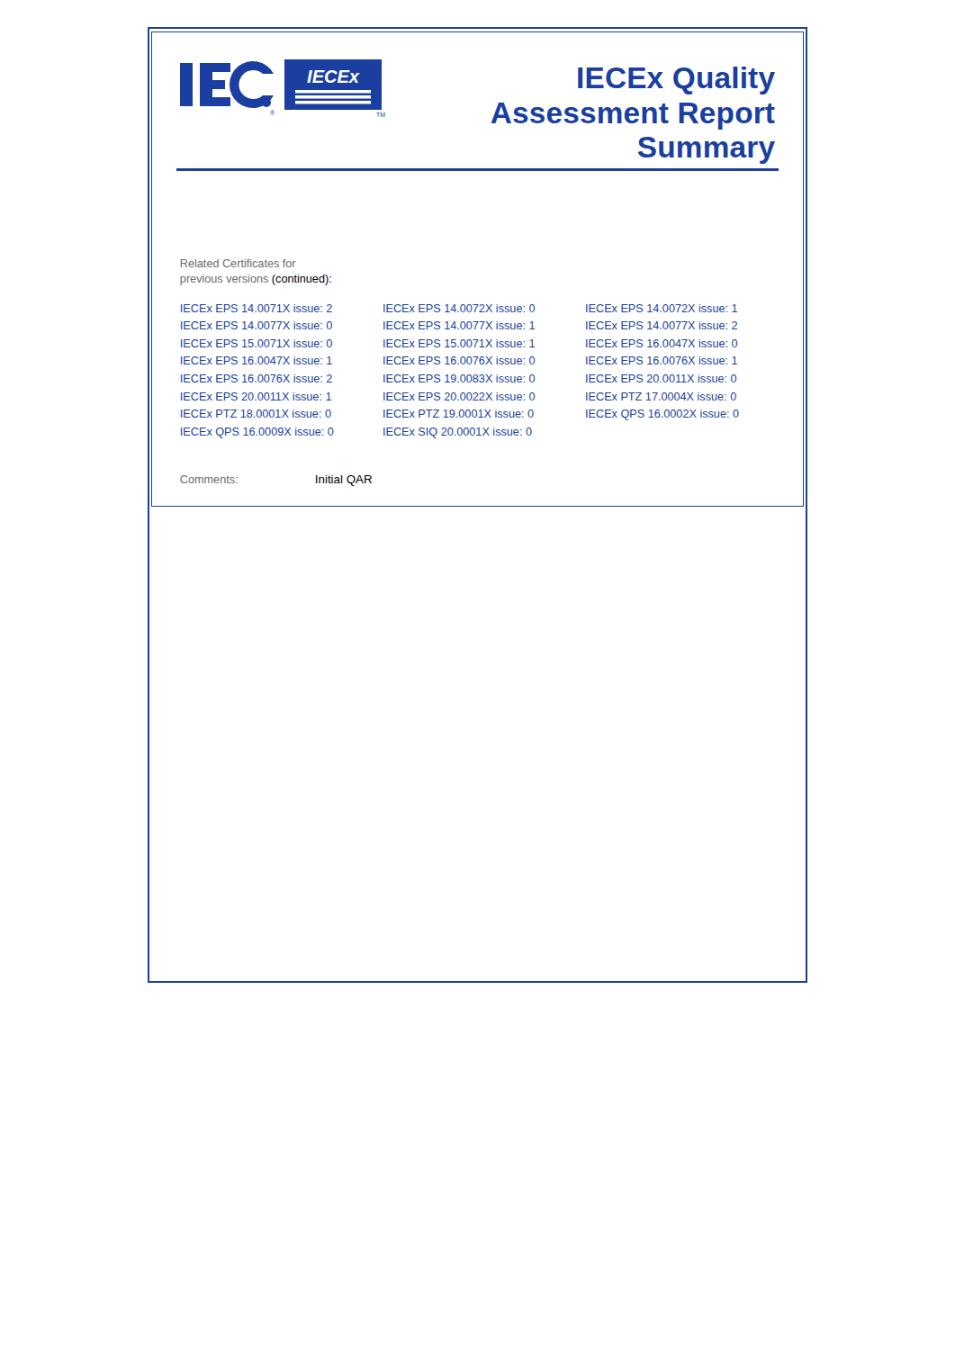®
IECEx TM
IECEx Quality
Assessment Report Summary
Related Certificates for
previous versions (continued):
IECEx EPS 14.0071X issue: 2 IECEx EPS 14.0072X issue: 0 IECEx EPS 14.0072X issue: 1 IECEx EPS 14.0077X issue: 0 IECEx EPS 14.0077X issue: 1 IECEx EPS 14.0077X issue: 2 IECEx EPS 15.0071X issue: 0 IECEx EPS 15.0071X issue: 1 IECEx EPS 16.0047X issue: 0 IECEx EPS 16.0047X issue: 1 IECEx EPS 16.0076X issue: 0 IECEx EPS 16.0076X issue: 1 IECEx EPS 16.0076X issue: 2 IECEx EPS 19.0083X issue: 0 IECEx EPS 20.0011X issue: 0 IECEx EPS 20.0011X issue: 1 IECEx EPS 20.0022X issue: 0 IECEx PTZ 17.0004X issue: 0 IECEx PTZ 18.0001X issue: 0 IECEx PTZ 19.0001X issue: 0 IECEx QPS 16.0002X issue: 0 IECEx QPS 16.0009X issue: 0 IECEx SIQ 20.0001X issue: 0
Comments:
Initial QAR